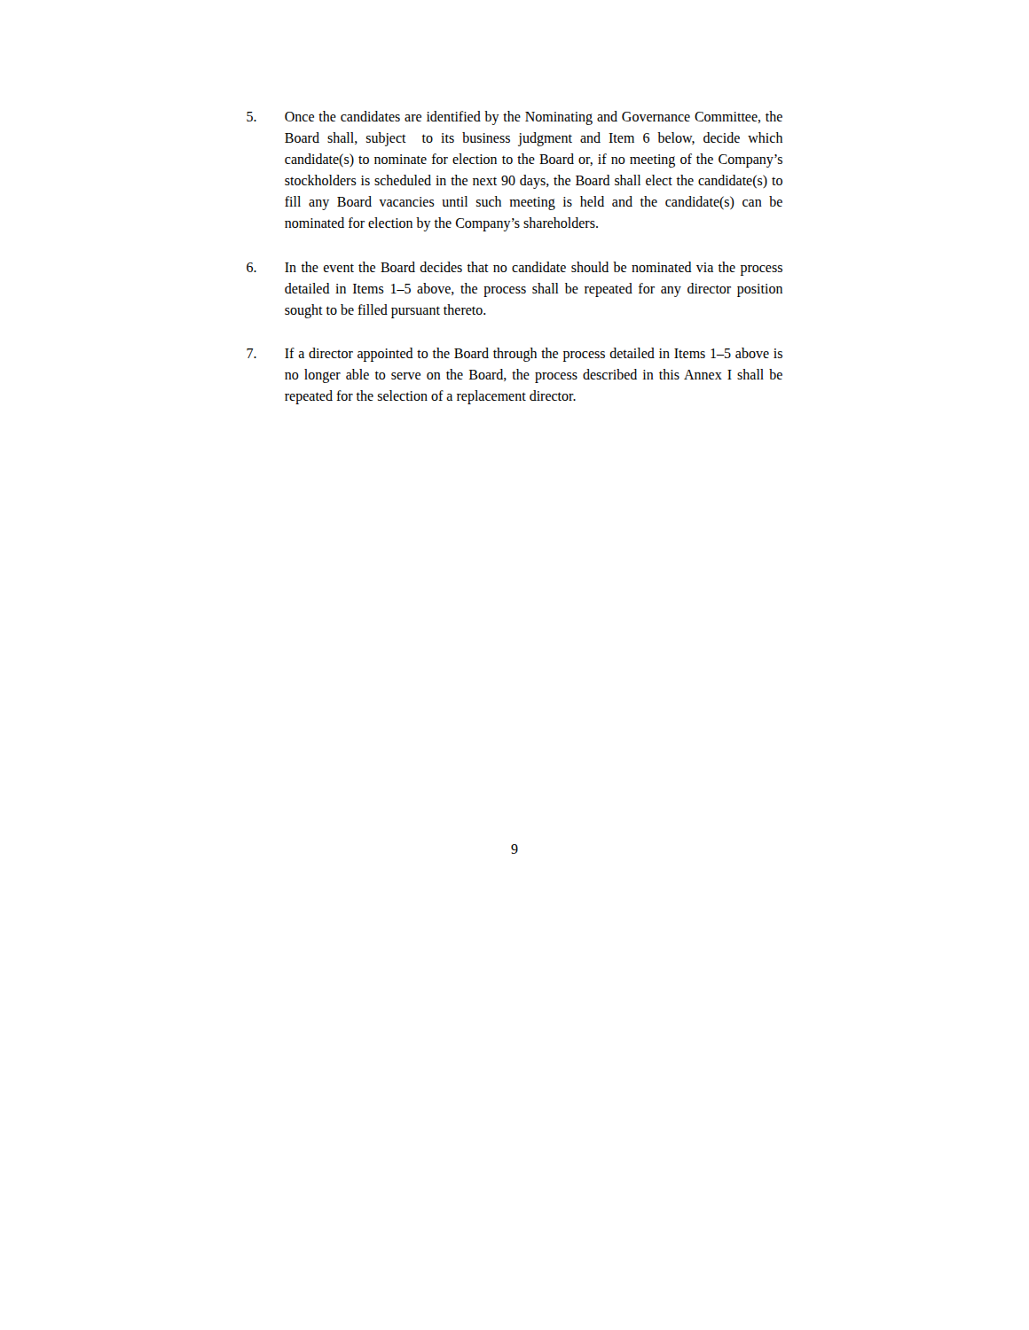5. Once the candidates are identified by the Nominating and Governance Committee, the Board shall, subject to its business judgment and Item 6 below, decide which candidate(s) to nominate for election to the Board or, if no meeting of the Company’s stockholders is scheduled in the next 90 days, the Board shall elect the candidate(s) to fill any Board vacancies until such meeting is held and the candidate(s) can be nominated for election by the Company’s shareholders.
6. In the event the Board decides that no candidate should be nominated via the process detailed in Items 1–5 above, the process shall be repeated for any director position sought to be filled pursuant thereto.
7. If a director appointed to the Board through the process detailed in Items 1–5 above is no longer able to serve on the Board, the process described in this Annex I shall be repeated for the selection of a replacement director.
9